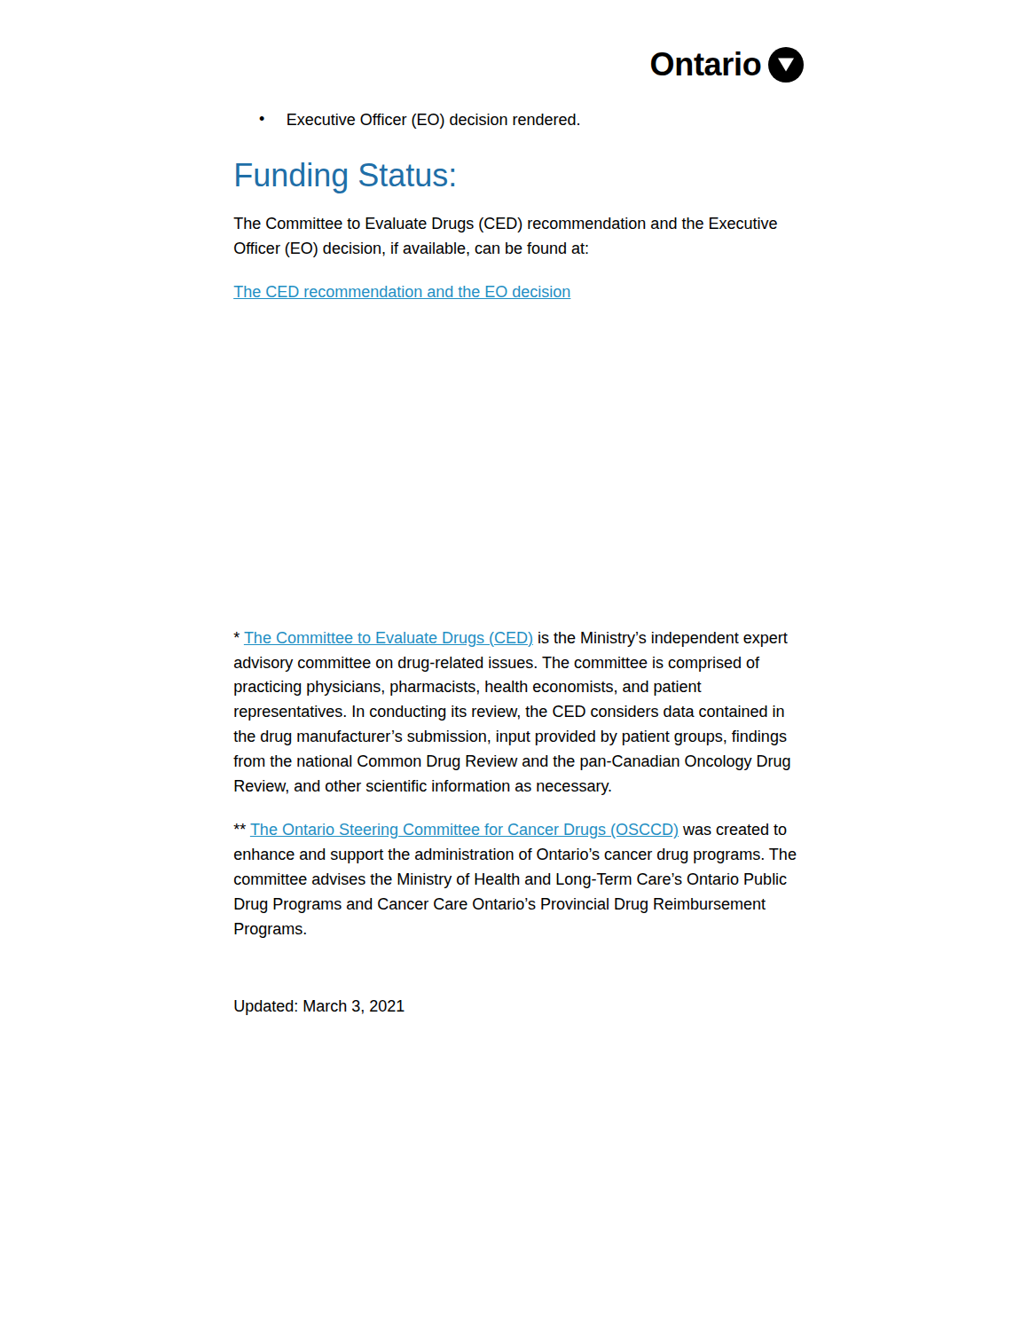Ontario
Executive Officer (EO) decision rendered.
Funding Status:
The Committee to Evaluate Drugs (CED) recommendation and the Executive Officer (EO) decision, if available, can be found at:
The CED recommendation and the EO decision
* The Committee to Evaluate Drugs (CED) is the Ministry’s independent expert advisory committee on drug-related issues. The committee is comprised of practicing physicians, pharmacists, health economists, and patient representatives. In conducting its review, the CED considers data contained in the drug manufacturer’s submission, input provided by patient groups, findings from the national Common Drug Review and the pan-Canadian Oncology Drug Review, and other scientific information as necessary.
** The Ontario Steering Committee for Cancer Drugs (OSCCD) was created to enhance and support the administration of Ontario’s cancer drug programs. The committee advises the Ministry of Health and Long-Term Care’s Ontario Public Drug Programs and Cancer Care Ontario’s Provincial Drug Reimbursement Programs.
Updated: March 3, 2021